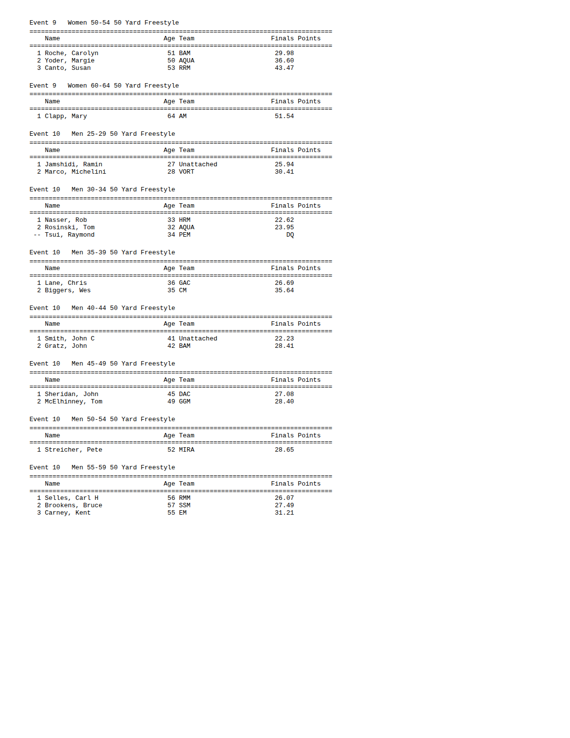Event 9   Women 50-54 50 Yard Freestyle
===============================================================================
    Name                           Age Team                    Finals Points
===============================================================================
  1 Roche, Carolyn                  51 BAM                      29.98
  2 Yoder, Margie                   50 AQUA                     36.60
  3 Canto, Susan                    53 RRM                      43.47
Event 9   Women 60-64 50 Yard Freestyle
===============================================================================
    Name                           Age Team                    Finals Points
===============================================================================
  1 Clapp, Mary                     64 AM                       51.54
Event 10   Men 25-29 50 Yard Freestyle
===============================================================================
    Name                           Age Team                    Finals Points
===============================================================================
  1 Jamshidi, Ramin                 27 Unattached               25.94
  2 Marco, Michelini                28 VORT                     30.41
Event 10   Men 30-34 50 Yard Freestyle
===============================================================================
    Name                           Age Team                    Finals Points
===============================================================================
  1 Nasser, Rob                     33 HRM                      22.62
  2 Rosinski, Tom                   32 AQUA                     23.95
 -- Tsui, Raymond                   34 PEM                         DQ
Event 10   Men 35-39 50 Yard Freestyle
===============================================================================
    Name                           Age Team                    Finals Points
===============================================================================
  1 Lane, Chris                     36 GAC                      26.69
  2 Biggers, Wes                    35 CM                       35.64
Event 10   Men 40-44 50 Yard Freestyle
===============================================================================
    Name                           Age Team                    Finals Points
===============================================================================
  1 Smith, John C                   41 Unattached               22.23
  2 Gratz, John                     42 BAM                      28.41
Event 10   Men 45-49 50 Yard Freestyle
===============================================================================
    Name                           Age Team                    Finals Points
===============================================================================
  1 Sheridan, John                  45 DAC                      27.08
  2 McElhinney, Tom                 49 GGM                      28.40
Event 10   Men 50-54 50 Yard Freestyle
===============================================================================
    Name                           Age Team                    Finals Points
===============================================================================
  1 Streicher, Pete                 52 MIRA                     28.65
Event 10   Men 55-59 50 Yard Freestyle
===============================================================================
    Name                           Age Team                    Finals Points
===============================================================================
  1 Selles, Carl H                  56 RMM                      26.07
  2 Brookens, Bruce                 57 SSM                      27.49
  3 Carney, Kent                    55 EM                       31.21